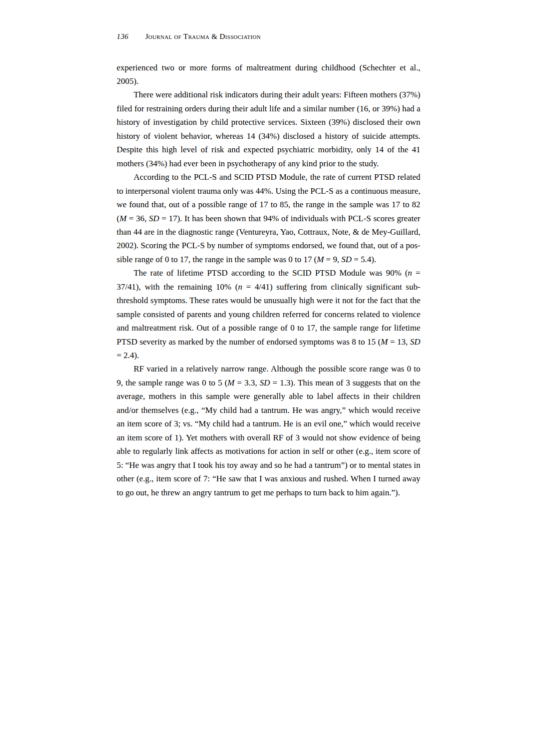136 Journal of Trauma & Dissociation
experienced two or more forms of maltreatment during childhood (Schechter et al., 2005).
There were additional risk indicators during their adult years: Fifteen mothers (37%) filed for restraining orders during their adult life and a similar number (16, or 39%) had a history of investigation by child protective services. Sixteen (39%) disclosed their own history of violent behavior, whereas 14 (34%) disclosed a history of suicide attempts. Despite this high level of risk and expected psychiatric morbidity, only 14 of the 41 mothers (34%) had ever been in psychotherapy of any kind prior to the study.
According to the PCL-S and SCID PTSD Module, the rate of current PTSD related to interpersonal violent trauma only was 44%. Using the PCL-S as a continuous measure, we found that, out of a possible range of 17 to 85, the range in the sample was 17 to 82 (M = 36, SD = 17). It has been shown that 94% of individuals with PCL-S scores greater than 44 are in the diagnostic range (Ventureyra, Yao, Cottraux, Note, & de Mey-Guillard, 2002). Scoring the PCL-S by number of symptoms endorsed, we found that, out of a possible range of 0 to 17, the range in the sample was 0 to 17 (M = 9, SD = 5.4).
The rate of lifetime PTSD according to the SCID PTSD Module was 90% (n = 37/41), with the remaining 10% (n = 4/41) suffering from clinically significant subthreshold symptoms. These rates would be unusually high were it not for the fact that the sample consisted of parents and young children referred for concerns related to violence and maltreatment risk. Out of a possible range of 0 to 17, the sample range for lifetime PTSD severity as marked by the number of endorsed symptoms was 8 to 15 (M = 13, SD = 2.4).
RF varied in a relatively narrow range. Although the possible score range was 0 to 9, the sample range was 0 to 5 (M = 3.3, SD = 1.3). This mean of 3 suggests that on the average, mothers in this sample were generally able to label affects in their children and/or themselves (e.g., “My child had a tantrum. He was angry,” which would receive an item score of 3; vs. “My child had a tantrum. He is an evil one,” which would receive an item score of 1). Yet mothers with overall RF of 3 would not show evidence of being able to regularly link affects as motivations for action in self or other (e.g., item score of 5: “He was angry that I took his toy away and so he had a tantrum”) or to mental states in other (e.g., item score of 7: “He saw that I was anxious and rushed. When I turned away to go out, he threw an angry tantrum to get me perhaps to turn back to him again.”).